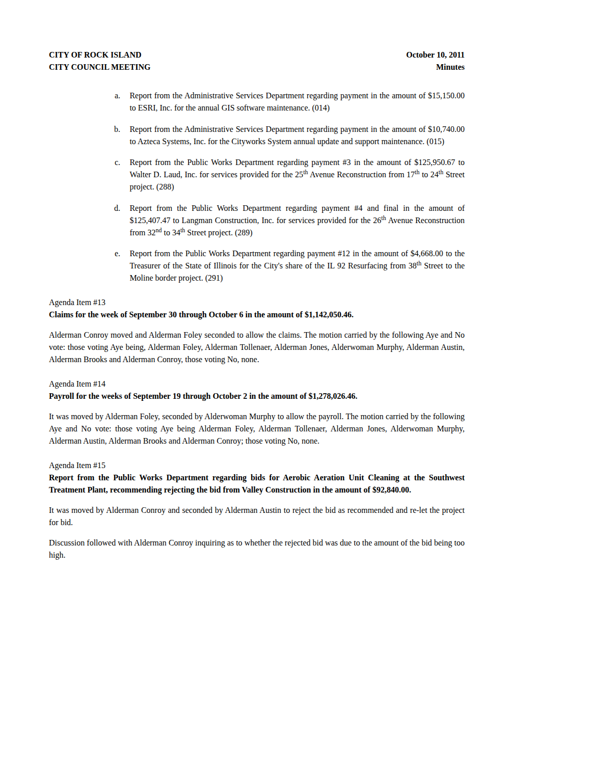City of Rock Island
City Council Meeting
October 10, 2011
Minutes
Report from the Administrative Services Department regarding payment in the amount of $15,150.00 to ESRI, Inc. for the annual GIS software maintenance. (014)
Report from the Administrative Services Department regarding payment in the amount of $10,740.00 to Azteca Systems, Inc. for the Cityworks System annual update and support maintenance. (015)
Report from the Public Works Department regarding payment #3 in the amount of $125,950.67 to Walter D. Laud, Inc. for services provided for the 25th Avenue Reconstruction from 17th to 24th Street project. (288)
Report from the Public Works Department regarding payment #4 and final in the amount of $125,407.47 to Langman Construction, Inc. for services provided for the 26th Avenue Reconstruction from 32nd to 34th Street project. (289)
Report from the Public Works Department regarding payment #12 in the amount of $4,668.00 to the Treasurer of the State of Illinois for the City's share of the IL 92 Resurfacing from 38th Street to the Moline border project. (291)
Agenda Item #13
Claims for the week of September 30 through October 6 in the amount of $1,142,050.46.
Alderman Conroy moved and Alderman Foley seconded to allow the claims. The motion carried by the following Aye and No vote: those voting Aye being, Alderman Foley, Alderman Tollenaer, Alderman Jones, Alderwoman Murphy, Alderman Austin, Alderman Brooks and Alderman Conroy, those voting No, none.
Agenda Item #14
Payroll for the weeks of September 19 through October 2 in the amount of $1,278,026.46.
It was moved by Alderman Foley, seconded by Alderwoman Murphy to allow the payroll. The motion carried by the following Aye and No vote: those voting Aye being Alderman Foley, Alderman Tollenaer, Alderman Jones, Alderwoman Murphy, Alderman Austin, Alderman Brooks and Alderman Conroy; those voting No, none.
Agenda Item #15
Report from the Public Works Department regarding bids for Aerobic Aeration Unit Cleaning at the Southwest Treatment Plant, recommending rejecting the bid from Valley Construction in the amount of $92,840.00.
It was moved by Alderman Conroy and seconded by Alderman Austin to reject the bid as recommended and re-let the project for bid.
Discussion followed with Alderman Conroy inquiring as to whether the rejected bid was due to the amount of the bid being too high.